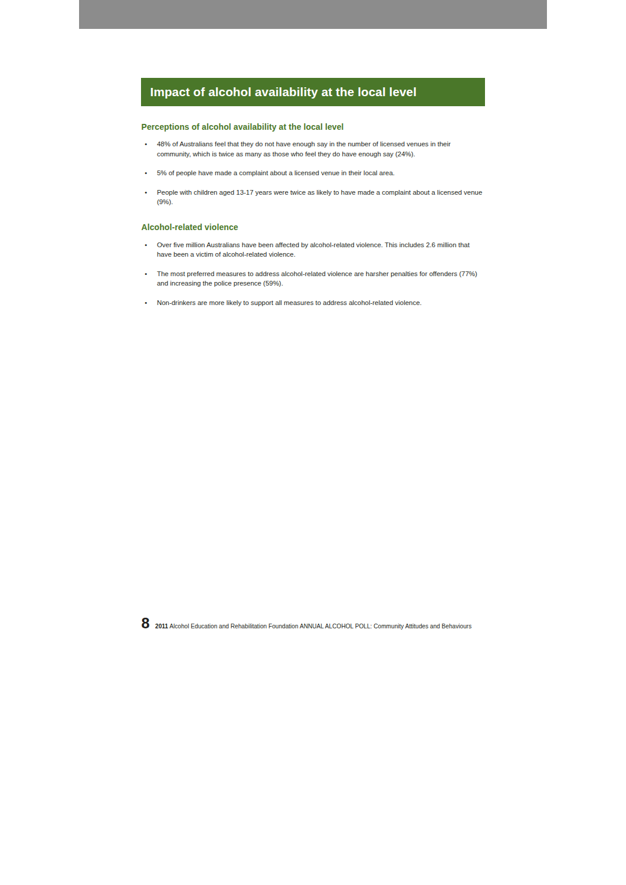Impact of alcohol availability at the local level
Perceptions of alcohol availability at the local level
48% of Australians feel that they do not have enough say in the number of licensed venues in their community, which is twice as many as those who feel they do have enough say (24%).
5% of people have made a complaint about a licensed venue in their local area.
People with children aged 13-17 years were twice as likely to have made a complaint about a licensed venue (9%).
Alcohol-related violence
Over five million Australians have been affected by alcohol-related violence. This includes 2.6 million that have been a victim of alcohol-related violence.
The most preferred measures to address alcohol-related violence are harsher penalties for offenders (77%) and increasing the police presence (59%).
Non-drinkers are more likely to support all measures to address alcohol-related violence.
8
2011 Alcohol Education and Rehabilitation Foundation ANNUAL ALCOHOL POLL: Community Attitudes and Behaviours